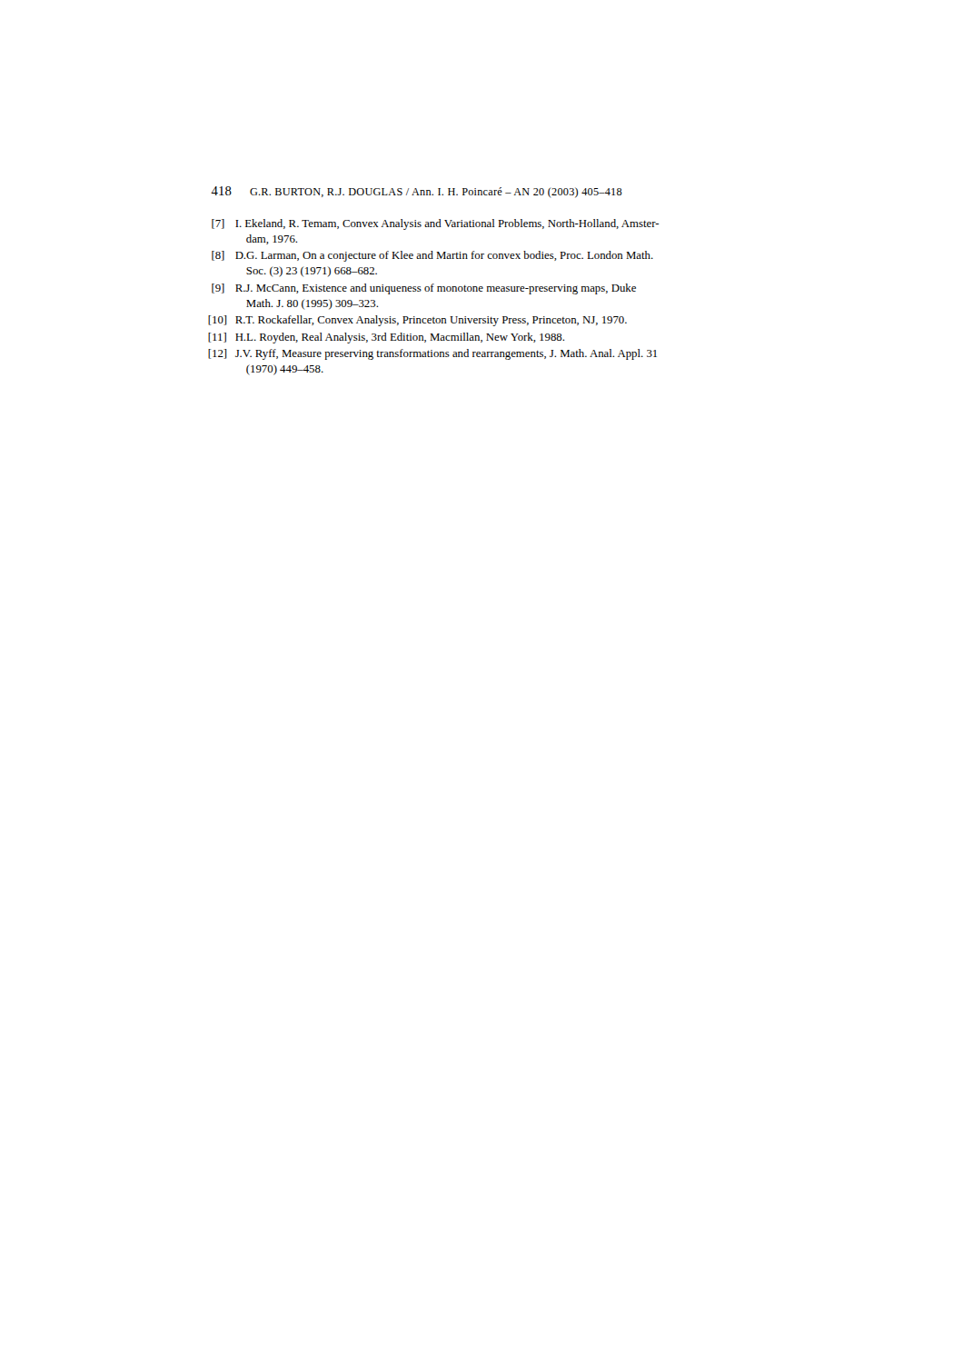418 G.R. BURTON, R.J. DOUGLAS / Ann. I. H. Poincaré – AN 20 (2003) 405–418
[7] I. Ekeland, R. Temam, Convex Analysis and Variational Problems, North-Holland, Amster-dam, 1976.
[8] D.G. Larman, On a conjecture of Klee and Martin for convex bodies, Proc. London Math.Soc. (3) 23 (1971) 668–682.
[9] R.J. McCann, Existence and uniqueness of monotone measure-preserving maps, DukeMath. J. 80 (1995) 309–323.
[10] R.T. Rockafellar, Convex Analysis, Princeton University Press, Princeton, NJ, 1970.
[11] H.L. Royden, Real Analysis, 3rd Edition, Macmillan, New York, 1988.
[12] J.V. Ryff, Measure preserving transformations and rearrangements, J. Math. Anal. Appl. 31(1970) 449–458.